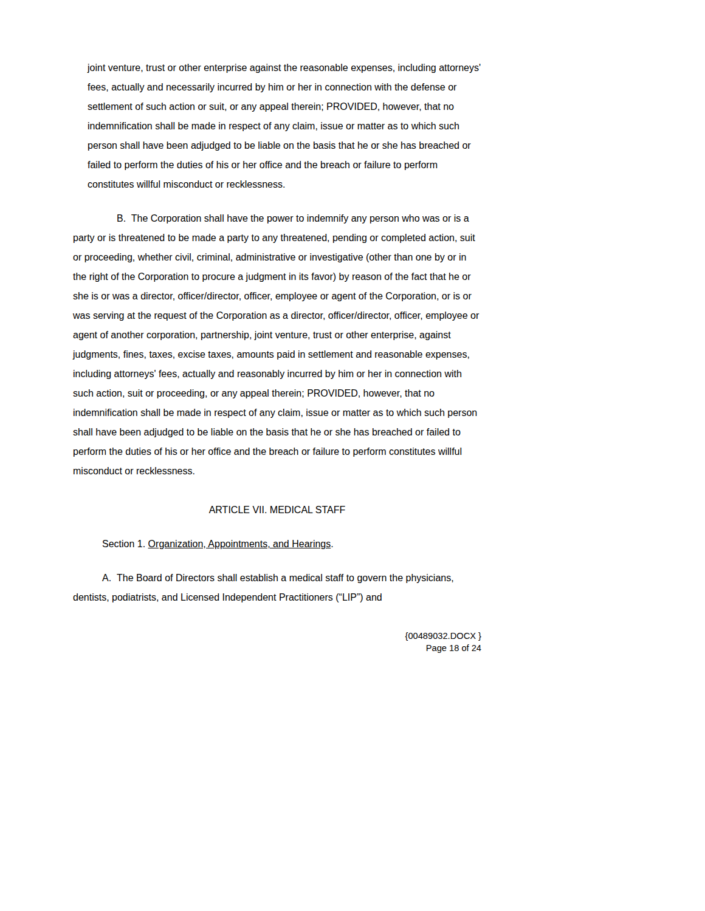joint venture, trust or other enterprise against the reasonable expenses, including attorneys' fees, actually and necessarily incurred by him or her in connection with the defense or settlement of such action or suit, or any appeal therein; PROVIDED, however, that no indemnification shall be made in respect of any claim, issue or matter as to which such person shall have been adjudged to be liable on the basis that he or she has breached or failed to perform the duties of his or her office and the breach or failure to perform constitutes willful misconduct or recklessness.
B. The Corporation shall have the power to indemnify any person who was or is a party or is threatened to be made a party to any threatened, pending or completed action, suit or proceeding, whether civil, criminal, administrative or investigative (other than one by or in the right of the Corporation to procure a judgment in its favor) by reason of the fact that he or she is or was a director, officer/director, officer, employee or agent of the Corporation, or is or was serving at the request of the Corporation as a director, officer/director, officer, employee or agent of another corporation, partnership, joint venture, trust or other enterprise, against judgments, fines, taxes, excise taxes, amounts paid in settlement and reasonable expenses, including attorneys' fees, actually and reasonably incurred by him or her in connection with such action, suit or proceeding, or any appeal therein; PROVIDED, however, that no indemnification shall be made in respect of any claim, issue or matter as to which such person shall have been adjudged to be liable on the basis that he or she has breached or failed to perform the duties of his or her office and the breach or failure to perform constitutes willful misconduct or recklessness.
ARTICLE VII. MEDICAL STAFF
Section 1. Organization, Appointments, and Hearings.
A. The Board of Directors shall establish a medical staff to govern the physicians, dentists, podiatrists, and Licensed Independent Practitioners (“LIP”) and
{00489032.DOCX }
Page 18 of 24